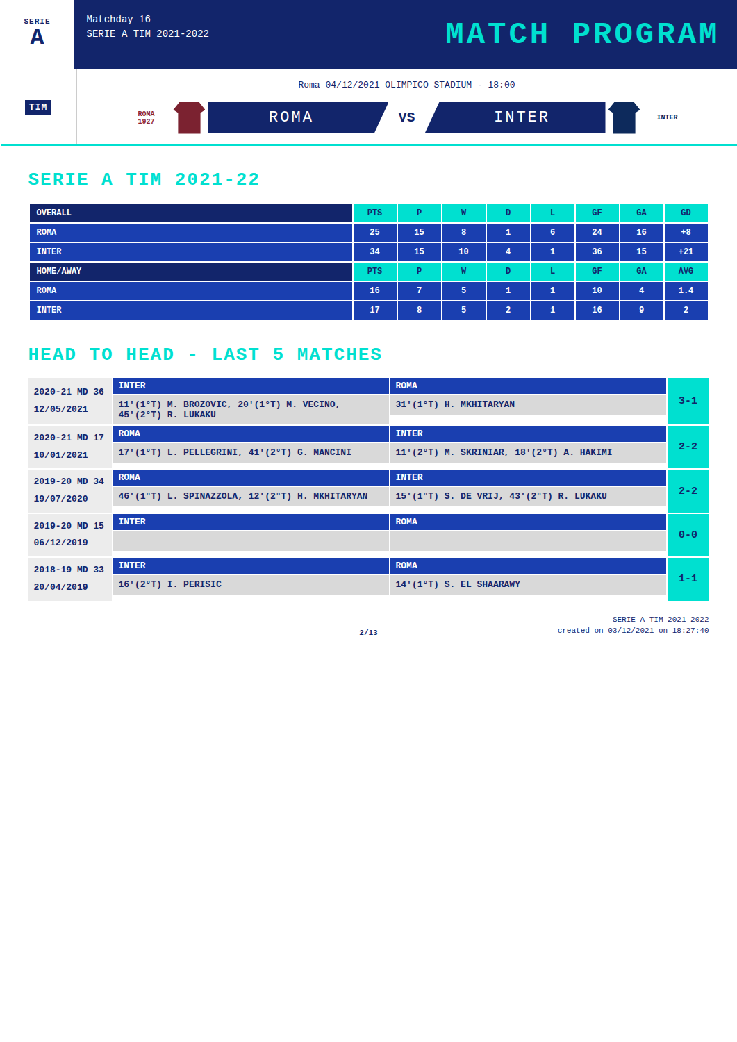SERIE
A
Matchday 16
SERIE A TIM 2021-2022
MATCH PROGRAM
TIM
Roma 04/12/2021 OLIMPICO STADIUM - 18:00
ROMA
1927
ROMA
VS
INTER
INTER
SERIE A TIM 2021-22
| OVERALL | PTS | P | W | D | L | GF | GA | GD |
| --- | --- | --- | --- | --- | --- | --- | --- | --- |
| ROMA | 25 | 15 | 8 | 1 | 6 | 24 | 16 | +8 |
| INTER | 34 | 15 | 10 | 4 | 1 | 36 | 15 | +21 |
| HOME/AWAY | PTS | P | W | D | L | GF | GA | AVG |
| ROMA | 16 | 7 | 5 | 1 | 1 | 10 | 4 | 1.4 |
| INTER | 17 | 8 | 5 | 2 | 1 | 16 | 9 | 2 |
HEAD TO HEAD - LAST 5 MATCHES
2020-21 MD 36
12/05/2021
INTER
11'(1°T) M. BROZOVIC, 20'(1°T) M. VECINO, 45'(2°T) R. LUKAKU
ROMA
31'(1°T) H. MKHITARYAN
3-1
2020-21 MD 17
10/01/2021
ROMA
17'(1°T) L. PELLEGRINI, 41'(2°T) G. MANCINI
INTER
11'(2°T) M. SKRINIAR, 18'(2°T) A. HAKIMI
2-2
2019-20 MD 34
19/07/2020
ROMA
46'(1°T) L. SPINAZZOLA, 12'(2°T) H. MKHITARYAN
INTER
15'(1°T) S. DE VRIJ, 43'(2°T) R. LUKAKU
2-2
2019-20 MD 15
06/12/2019
INTER
ROMA
0-0
2018-19 MD 33
20/04/2019
INTER
16'(2°T) I. PERISIC
ROMA
14'(1°T) S. EL SHAARAWY
1-1
2/13
SERIE A TIM 2021-2022
created on 03/12/2021 on 18:27:40